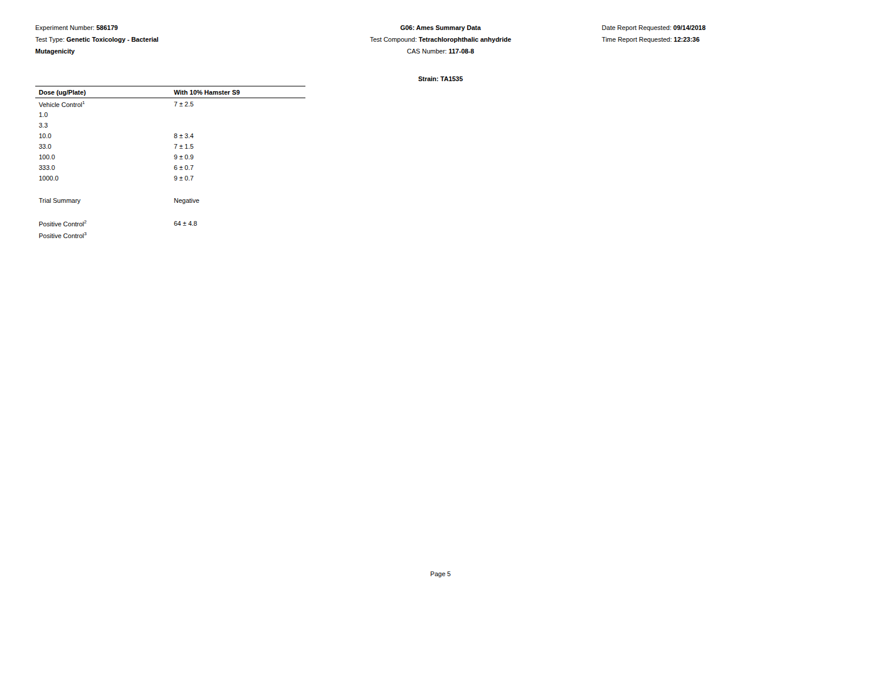Experiment Number: 586179
Test Type: Genetic Toxicology - Bacterial
Mutagenicity
G06: Ames Summary Data
Test Compound: Tetrachlorophthalic anhydride
CAS Number: 117-08-8
Date Report Requested: 09/14/2018
Time Report Requested: 12:23:36
Strain: TA1535
| Dose (ug/Plate) | With 10% Hamster S9 |
| --- | --- |
| Vehicle Control 1 | 7 ± 2.5 |
| 1.0 | |
| 3.3 | |
| 10.0 | 8 ± 3.4 |
| 33.0 | 7 ± 1.5 |
| 100.0 | 9 ± 0.9 |
| 333.0 | 6 ± 0.7 |
| 1000.0 | 9 ± 0.7 |
| Trial Summary | Negative |
| Positive Control 2 | 64 ± 4.8 |
| Positive Control 3 | |
Page 5